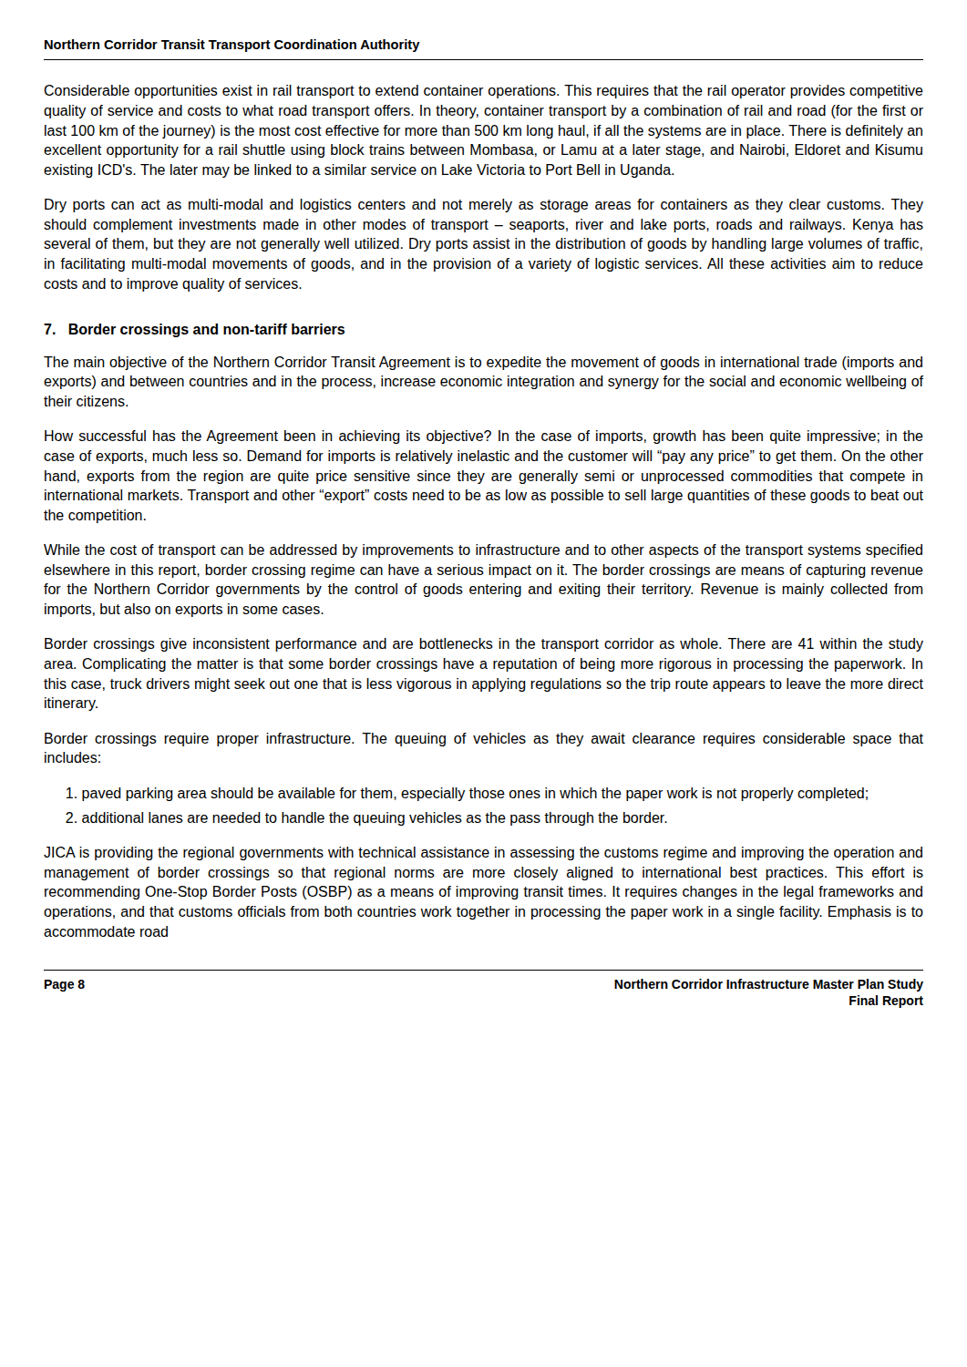Northern Corridor Transit Transport Coordination Authority
Considerable opportunities exist in rail transport to extend container operations. This requires that the rail operator provides competitive quality of service and costs to what road transport offers. In theory, container transport by a combination of rail and road (for the first or last 100 km of the journey) is the most cost effective for more than 500 km long haul, if all the systems are in place. There is definitely an excellent opportunity for a rail shuttle using block trains between Mombasa, or Lamu at a later stage, and Nairobi, Eldoret and Kisumu existing ICD's. The later may be linked to a similar service on Lake Victoria to Port Bell in Uganda.
Dry ports can act as multi-modal and logistics centers and not merely as storage areas for containers as they clear customs. They should complement investments made in other modes of transport – seaports, river and lake ports, roads and railways. Kenya has several of them, but they are not generally well utilized. Dry ports assist in the distribution of goods by handling large volumes of traffic, in facilitating multi-modal movements of goods, and in the provision of a variety of logistic services. All these activities aim to reduce costs and to improve quality of services.
7. Border crossings and non-tariff barriers
The main objective of the Northern Corridor Transit Agreement is to expedite the movement of goods in international trade (imports and exports) and between countries and in the process, increase economic integration and synergy for the social and economic wellbeing of their citizens.
How successful has the Agreement been in achieving its objective? In the case of imports, growth has been quite impressive; in the case of exports, much less so. Demand for imports is relatively inelastic and the customer will “pay any price” to get them. On the other hand, exports from the region are quite price sensitive since they are generally semi or unprocessed commodities that compete in international markets. Transport and other “export” costs need to be as low as possible to sell large quantities of these goods to beat out the competition.
While the cost of transport can be addressed by improvements to infrastructure and to other aspects of the transport systems specified elsewhere in this report, border crossing regime can have a serious impact on it. The border crossings are means of capturing revenue for the Northern Corridor governments by the control of goods entering and exiting their territory. Revenue is mainly collected from imports, but also on exports in some cases.
Border crossings give inconsistent performance and are bottlenecks in the transport corridor as whole. There are 41 within the study area. Complicating the matter is that some border crossings have a reputation of being more rigorous in processing the paperwork. In this case, truck drivers might seek out one that is less vigorous in applying regulations so the trip route appears to leave the more direct itinerary.
Border crossings require proper infrastructure. The queuing of vehicles as they await clearance requires considerable space that includes:
paved parking area should be available for them, especially those ones in which the paper work is not properly completed;
additional lanes are needed to handle the queuing vehicles as the pass through the border.
JICA is providing the regional governments with technical assistance in assessing the customs regime and improving the operation and management of border crossings so that regional norms are more closely aligned to international best practices. This effort is recommending One-Stop Border Posts (OSBP) as a means of improving transit times. It requires changes in the legal frameworks and operations, and that customs officials from both countries work together in processing the paper work in a single facility. Emphasis is to accommodate road
Page 8
Northern Corridor Infrastructure Master Plan Study
Final Report